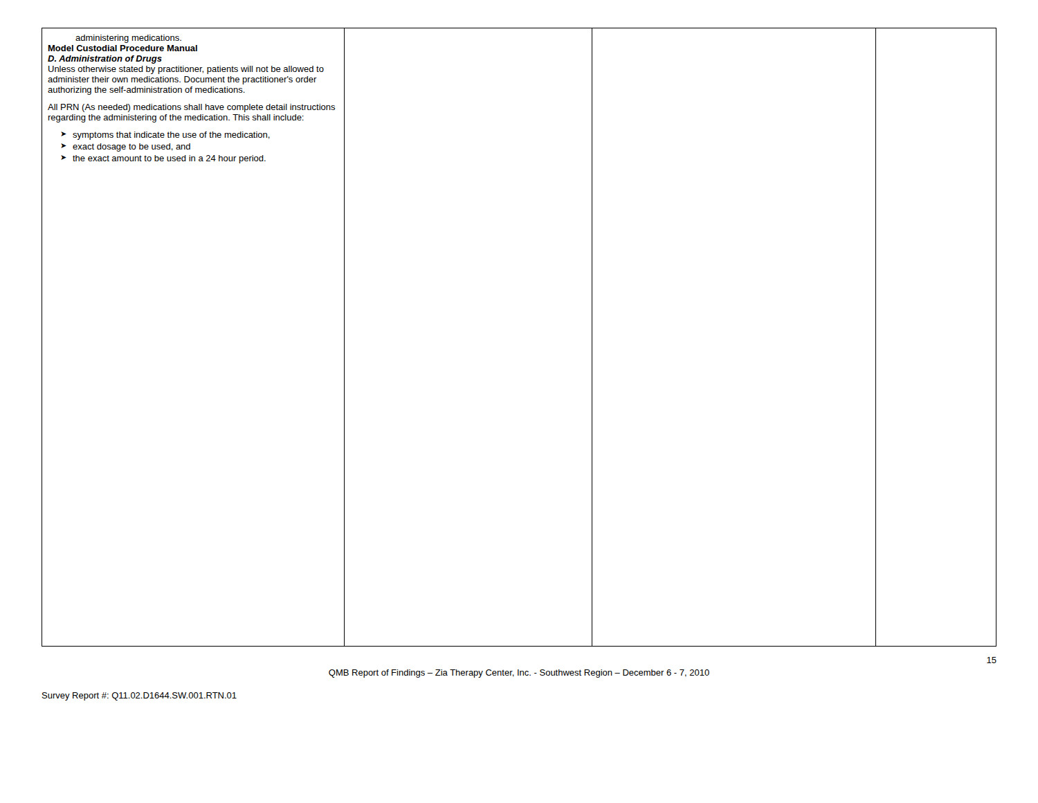| administering medications. Model Custodial Procedure Manual D. Administration of Drugs Unless otherwise stated by practitioner, patients will not be allowed to administer their own medications. Document the practitioner's order authorizing the self-administration of medications. All PRN (As needed) medications shall have complete detail instructions regarding the administering of the medication. This shall include: symptoms that indicate the use of the medication, exact dosage to be used, and the exact amount to be used in a 24 hour period. | | | |
15
QMB Report of Findings – Zia Therapy Center, Inc. - Southwest Region – December 6 - 7, 2010
Survey Report #: Q11.02.D1644.SW.001.RTN.01